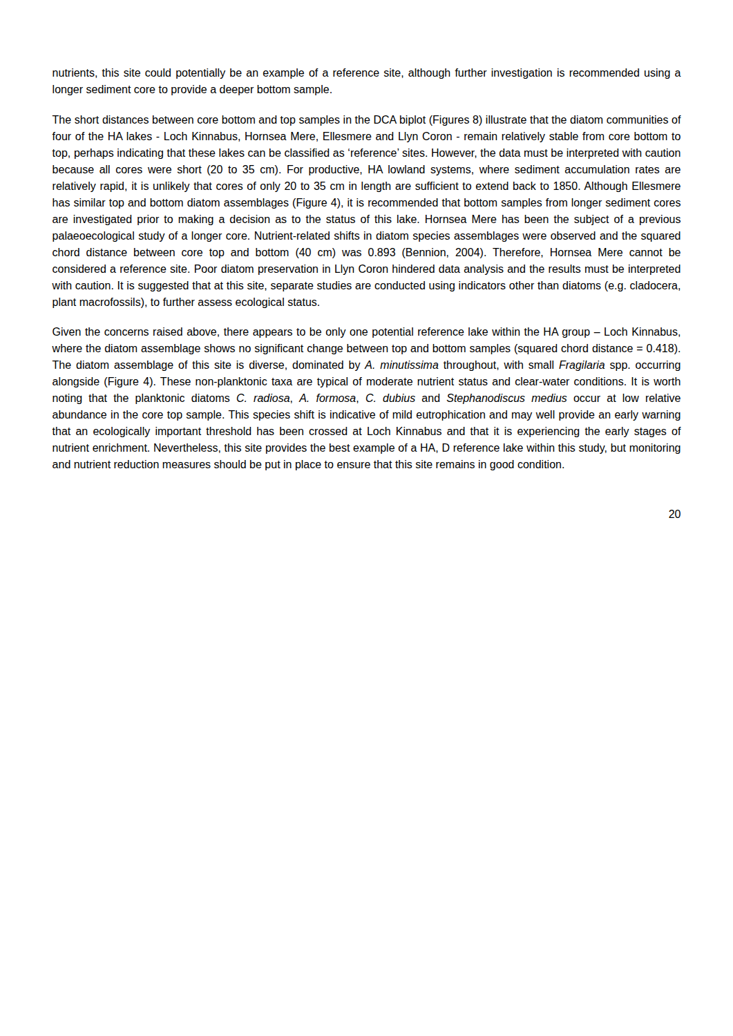nutrients, this site could potentially be an example of a reference site, although further investigation is recommended using a longer sediment core to provide a deeper bottom sample.
The short distances between core bottom and top samples in the DCA biplot (Figures 8) illustrate that the diatom communities of four of the HA lakes - Loch Kinnabus, Hornsea Mere, Ellesmere and Llyn Coron - remain relatively stable from core bottom to top, perhaps indicating that these lakes can be classified as ‘reference’ sites. However, the data must be interpreted with caution because all cores were short (20 to 35 cm). For productive, HA lowland systems, where sediment accumulation rates are relatively rapid, it is unlikely that cores of only 20 to 35 cm in length are sufficient to extend back to 1850. Although Ellesmere has similar top and bottom diatom assemblages (Figure 4), it is recommended that bottom samples from longer sediment cores are investigated prior to making a decision as to the status of this lake. Hornsea Mere has been the subject of a previous palaeoecological study of a longer core. Nutrient-related shifts in diatom species assemblages were observed and the squared chord distance between core top and bottom (40 cm) was 0.893 (Bennion, 2004). Therefore, Hornsea Mere cannot be considered a reference site. Poor diatom preservation in Llyn Coron hindered data analysis and the results must be interpreted with caution. It is suggested that at this site, separate studies are conducted using indicators other than diatoms (e.g. cladocera, plant macrofossils), to further assess ecological status.
Given the concerns raised above, there appears to be only one potential reference lake within the HA group – Loch Kinnabus, where the diatom assemblage shows no significant change between top and bottom samples (squared chord distance = 0.418). The diatom assemblage of this site is diverse, dominated by A. minutissima throughout, with small Fragilaria spp. occurring alongside (Figure 4). These non-planktonic taxa are typical of moderate nutrient status and clear-water conditions. It is worth noting that the planktonic diatoms C. radiosa, A. formosa, C. dubius and Stephanodiscus medius occur at low relative abundance in the core top sample. This species shift is indicative of mild eutrophication and may well provide an early warning that an ecologically important threshold has been crossed at Loch Kinnabus and that it is experiencing the early stages of nutrient enrichment. Nevertheless, this site provides the best example of a HA, D reference lake within this study, but monitoring and nutrient reduction measures should be put in place to ensure that this site remains in good condition.
20